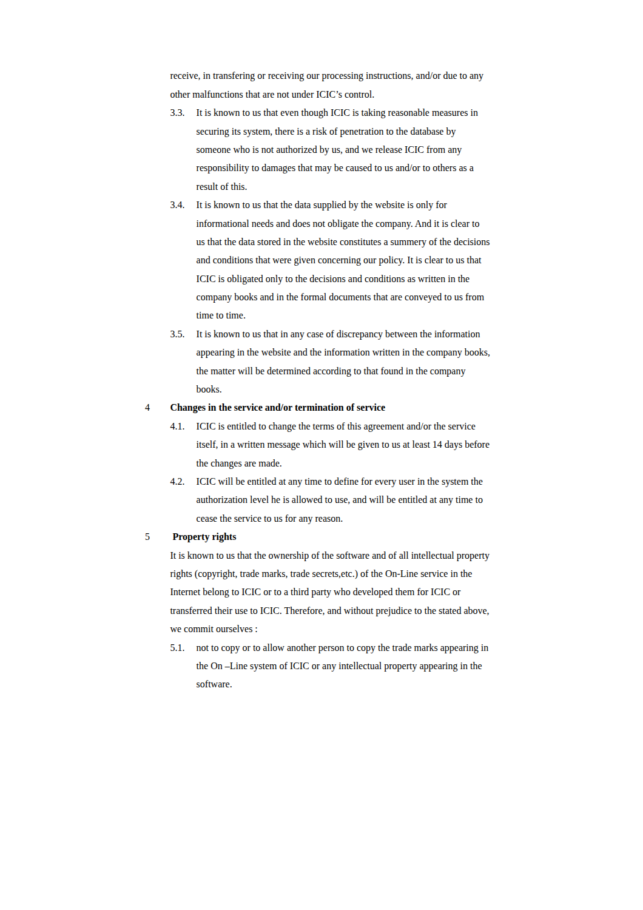receive, in transfering or receiving our processing instructions, and/or due to any other malfunctions that are not under ICIC’s control.
3.3. It is known to us that even though ICIC is taking reasonable measures in securing its system, there is a risk of penetration to the database by someone who is not authorized by us, and we release ICIC from any responsibility to damages that may be caused to us and/or to others as a result of this.
3.4. It is known to us that the data supplied by the website is only for informational needs and does not obligate the company. And it is clear to us that the data stored in the website constitutes a summery of the decisions and conditions that were given concerning our policy. It is clear to us that ICIC is obligated only to the decisions and conditions as written in the company books and in the formal documents that are conveyed to us from time to time.
3.5. It is known to us that in any case of discrepancy between the information appearing in the website and the information written in the company books, the matter will be determined according to that found in the company books.
4 Changes in the service and/or termination of service
4.1. ICIC is entitled to change the terms of this agreement and/or the service itself, in a written message which will be given to us at least 14 days before the changes are made.
4.2. ICIC will be entitled at any time to define for every user in the system the authorization level he is allowed to use, and will be entitled at any time to cease the service to us for any reason.
5 Property rights
It is known to us that the ownership of the software and of all intellectual property rights (copyright, trade marks, trade secrets,etc.) of the On-Line service in the Internet belong to ICIC or to a third party who developed them for ICIC or transferred their use to ICIC. Therefore, and without prejudice to the stated above, we commit ourselves :
5.1. not to copy or to allow another person to copy the trade marks appearing in the On –Line system of ICIC or any intellectual property appearing in the software.